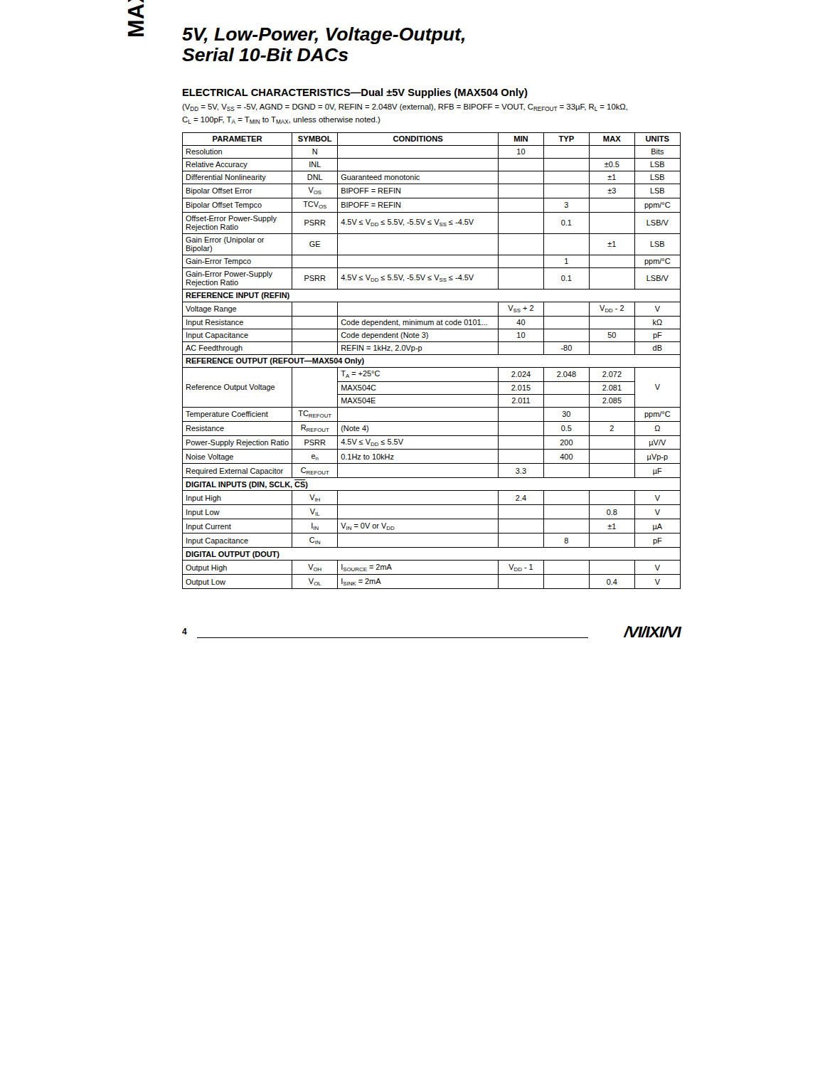MAX504/MAX515
5V, Low-Power, Voltage-Output,
Serial 10-Bit DACs
ELECTRICAL CHARACTERISTICS—Dual ±5V Supplies (MAX504 Only)
(VDD = 5V, VSS = -5V, AGND = DGND = 0V, REFIN = 2.048V (external), RFB = BIPOFF = VOUT, CREFOUT = 33µF, RL = 10kΩ,
CL = 100pF, TA = TMIN to TMAX, unless otherwise noted.)
| PARAMETER | SYMBOL | CONDITIONS | MIN | TYP | MAX | UNITS |
| --- | --- | --- | --- | --- | --- | --- |
| Resolution | N | | 10 | | | Bits |
| Relative Accuracy | INL | | | | ±0.5 | LSB |
| Differential Nonlinearity | DNL | Guaranteed monotonic | | | ±1 | LSB |
| Bipolar Offset Error | V OS | BIPOFF = REFIN | | | ±3 | LSB |
| Bipolar Offset Tempco | TCV OS | BIPOFF = REFIN | | 3 | | ppm/°C |
| Offset-Error Power-Supply Rejection Ratio | PSRR | 4.5V ≤ V DD ≤ 5.5V, -5.5V ≤ V SS ≤ -4.5V | | 0.1 | | LSB/V |
| Gain Error (Unipolar or Bipolar) | GE | | | | ±1 | LSB |
| Gain-Error Tempco | | | | 1 | | ppm/°C |
| Gain-Error Power-Supply Rejection Ratio | PSRR | 4.5V ≤ V DD ≤ 5.5V, -5.5V ≤ V SS ≤ -4.5V | | 0.1 | | LSB/V |
| REFERENCE INPUT (REFIN) |
| Voltage Range | | | V SS + 2 | | V DD - 2 | V |
| Input Resistance | | Code dependent, minimum at code 0101... | 40 | | | kΩ |
| Input Capacitance | | Code dependent (Note 3) | 10 | | 50 | pF |
| AC Feedthrough | | REFIN = 1kHz, 2.0Vp-p | | -80 | | dB |
| REFERENCE OUTPUT (REFOUT—MAX504 Only) |
| Reference Output Voltage | | T A = +25°C | 2.024 | 2.048 | 2.072 | V |
| MAX504C | 2.015 | | 2.081 |
| MAX504E | 2.011 | | 2.085 |
| Temperature Coefficient | TC REFOUT | | | 30 | | ppm/°C |
| Resistance | R REFOUT | (Note 4) | | 0.5 | 2 | Ω |
| Power-Supply Rejection Ratio | PSRR | 4.5V ≤ V DD ≤ 5.5V | | 200 | | µV/V |
| Noise Voltage | e n | 0.1Hz to 10kHz | | 400 | | µVp-p |
| Required External Capacitor | C REFOUT | | 3.3 | | | µF |
| DIGITAL INPUTS (DIN, SCLK, CS ) |
| Input High | V IH | | 2.4 | | | V |
| Input Low | V IL | | | | 0.8 | V |
| Input Current | I IN | V IN = 0V or V DD | | | ±1 | µA |
| Input Capacitance | C IN | | | 8 | | pF |
| DIGITAL OUTPUT (DOUT) |
| Output High | V OH | I SOURCE = 2mA | V DD - 1 | | | V |
| Output Low | V OL | I SINK = 2mA | | | 0.4 | V |
4
/VI/IXI/VI